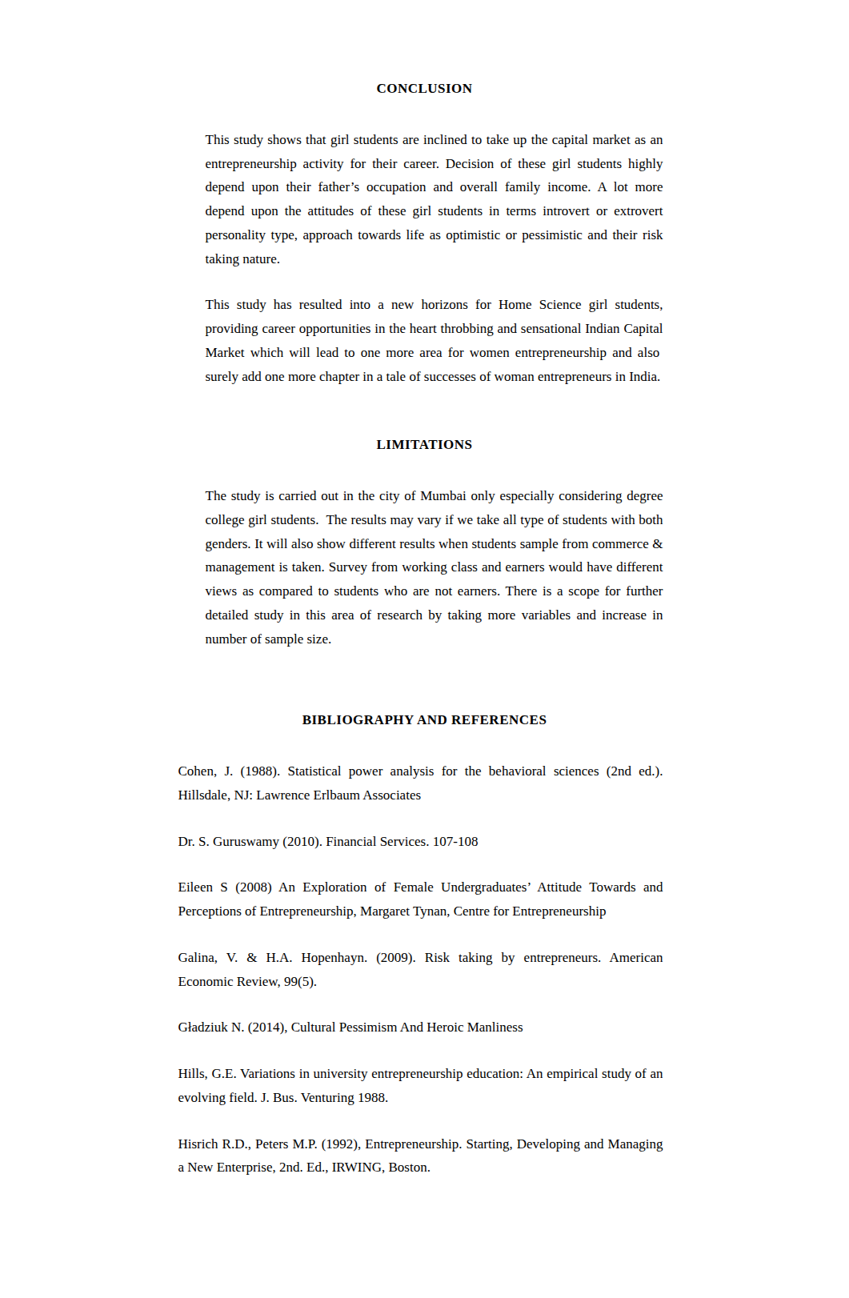CONCLUSION
This study shows that girl students are inclined to take up the capital market as an entrepreneurship activity for their career. Decision of these girl students highly depend upon their father’s occupation and overall family income. A lot more depend upon the attitudes of these girl students in terms introvert or extrovert personality type, approach towards life as optimistic or pessimistic and their risk taking nature.
This study has resulted into a new horizons for Home Science girl students, providing career opportunities in the heart throbbing and sensational Indian Capital Market which will lead to one more area for women entrepreneurship and also surely add one more chapter in a tale of successes of woman entrepreneurs in India.
LIMITATIONS
The study is carried out in the city of Mumbai only especially considering degree college girl students. The results may vary if we take all type of students with both genders. It will also show different results when students sample from commerce & management is taken. Survey from working class and earners would have different views as compared to students who are not earners. There is a scope for further detailed study in this area of research by taking more variables and increase in number of sample size.
BIBLIOGRAPHY AND REFERENCES
Cohen, J. (1988). Statistical power analysis for the behavioral sciences (2nd ed.). Hillsdale, NJ: Lawrence Erlbaum Associates
Dr. S. Guruswamy (2010). Financial Services. 107-108
Eileen S (2008) An Exploration of Female Undergraduates’ Attitude Towards and Perceptions of Entrepreneurship, Margaret Tynan, Centre for Entrepreneurship
Galina, V. & H.A. Hopenhayn. (2009). Risk taking by entrepreneurs. American Economic Review, 99(5).
Gładziuk N. (2014), Cultural Pessimism And Heroic Manliness
Hills, G.E. Variations in university entrepreneurship education: An empirical study of an evolving field. J. Bus. Venturing 1988.
Hisrich R.D., Peters M.P. (1992), Entrepreneurship. Starting, Developing and Managing a New Enterprise, 2nd. Ed., IRWING, Boston.